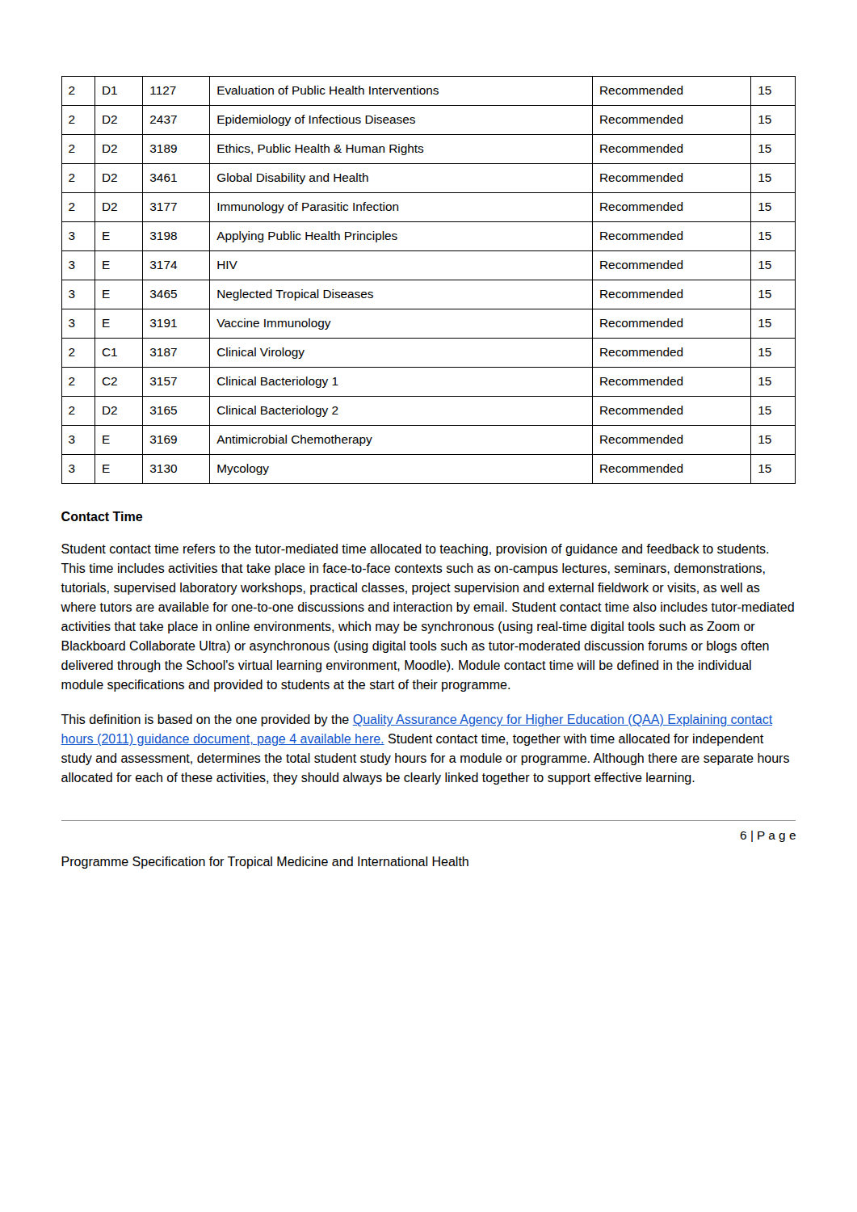| 2 | D1 | 1127 | Evaluation of Public Health Interventions | Recommended | 15 |
| 2 | D2 | 2437 | Epidemiology of Infectious Diseases | Recommended | 15 |
| 2 | D2 | 3189 | Ethics, Public Health & Human Rights | Recommended | 15 |
| 2 | D2 | 3461 | Global Disability and Health | Recommended | 15 |
| 2 | D2 | 3177 | Immunology of Parasitic Infection | Recommended | 15 |
| 3 | E | 3198 | Applying Public Health Principles | Recommended | 15 |
| 3 | E | 3174 | HIV | Recommended | 15 |
| 3 | E | 3465 | Neglected Tropical Diseases | Recommended | 15 |
| 3 | E | 3191 | Vaccine Immunology | Recommended | 15 |
| 2 | C1 | 3187 | Clinical Virology | Recommended | 15 |
| 2 | C2 | 3157 | Clinical Bacteriology 1 | Recommended | 15 |
| 2 | D2 | 3165 | Clinical Bacteriology 2 | Recommended | 15 |
| 3 | E | 3169 | Antimicrobial Chemotherapy | Recommended | 15 |
| 3 | E | 3130 | Mycology | Recommended | 15 |
Contact Time
Student contact time refers to the tutor-mediated time allocated to teaching, provision of guidance and feedback to students. This time includes activities that take place in face-to-face contexts such as on-campus lectures, seminars, demonstrations, tutorials, supervised laboratory workshops, practical classes, project supervision and external fieldwork or visits, as well as where tutors are available for one-to-one discussions and interaction by email. Student contact time also includes tutor-mediated activities that take place in online environments, which may be synchronous (using real-time digital tools such as Zoom or Blackboard Collaborate Ultra) or asynchronous (using digital tools such as tutor-moderated discussion forums or blogs often delivered through the School's virtual learning environment, Moodle). Module contact time will be defined in the individual module specifications and provided to students at the start of their programme.
This definition is based on the one provided by the Quality Assurance Agency for Higher Education (QAA) Explaining contact hours (2011) guidance document, page 4 available here. Student contact time, together with time allocated for independent study and assessment, determines the total student study hours for a module or programme. Although there are separate hours allocated for each of these activities, they should always be clearly linked together to support effective learning.
6 | P a g e
Programme Specification for Tropical Medicine and International Health